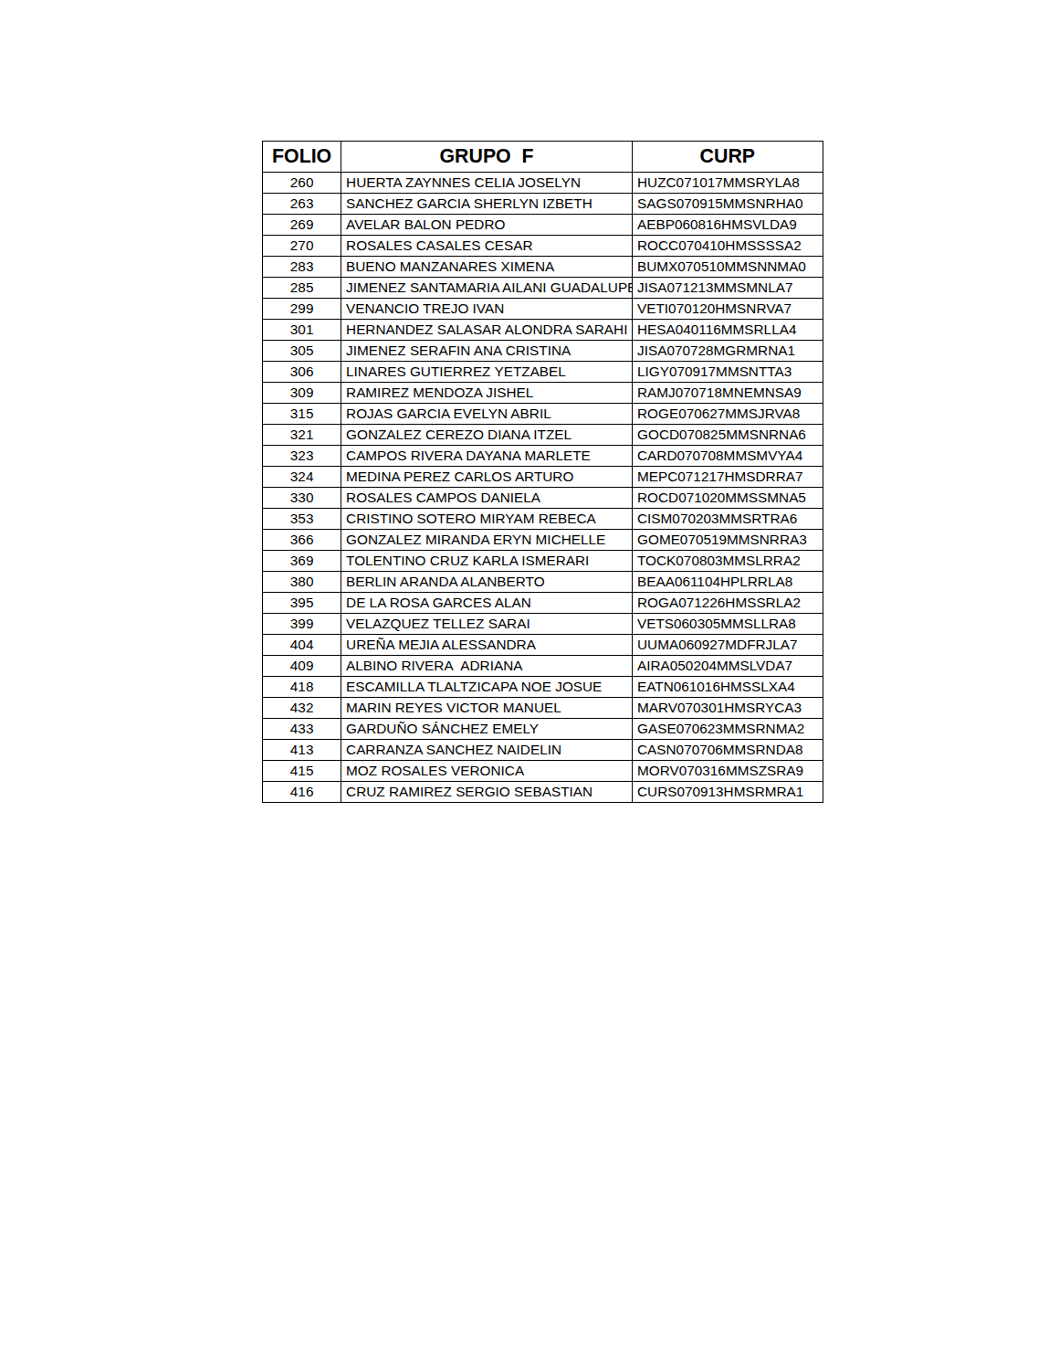| FOLIO | GRUPO F | CURP |
| --- | --- | --- |
| 260 | HUERTA ZAYNNES CELIA JOSELYN | HUZC071017MMSRYLA8 |
| 263 | SANCHEZ GARCIA SHERLYN IZBETH | SAGS070915MMSNRHA0 |
| 269 | AVELAR BALON PEDRO | AEBP060816HMSVLDA9 |
| 270 | ROSALES CASALES CESAR | ROCC070410HMSSSSA2 |
| 283 | BUENO MANZANARES XIMENA | BUMX070510MMSNNMA0 |
| 285 | JIMENEZ SANTAMARIA AILANI GUADALUPE | JISA071213MMSMNLA7 |
| 299 | VENANCIO TREJO IVAN | VETI070120HMSNRVA7 |
| 301 | HERNANDEZ SALASAR ALONDRA SARAHI | HESA040116MMSRLLA4 |
| 305 | JIMENEZ SERAFIN ANA CRISTINA | JISA070728MGRMRNA1 |
| 306 | LINARES GUTIERREZ YETZABEL | LIGY070917MMSNTTA3 |
| 309 | RAMIREZ MENDOZA JISHEL | RAMJ070718MNEMNSA9 |
| 315 | ROJAS GARCIA EVELYN ABRIL | ROGE070627MMSJRVA8 |
| 321 | GONZALEZ CEREZO DIANA ITZEL | GOCD070825MMSNRNA6 |
| 323 | CAMPOS RIVERA DAYANA MARLETE | CARD070708MMSMVYA4 |
| 324 | MEDINA PEREZ CARLOS ARTURO | MEPC071217HMSDRRA7 |
| 330 | ROSALES CAMPOS DANIELA | ROCD071020MMSSMNA5 |
| 353 | CRISTINO SOTERO MIRYAM REBECA | CISM070203MMSRTRA6 |
| 366 | GONZALEZ MIRANDA ERYN MICHELLE | GOME070519MMSNRRA3 |
| 369 | TOLENTINO CRUZ KARLA ISMERARI | TOCK070803MMSLRRA2 |
| 380 | BERLIN ARANDA ALANBERTO | BEAA061104HPLRRLA8 |
| 395 | DE LA ROSA GARCES ALAN | ROGA071226HMSSRLA2 |
| 399 | VELAZQUEZ TELLEZ SARAI | VETS060305MMSLLRA8 |
| 404 | UREÑA MEJIA ALESSANDRA | UUMA060927MDFRJLA7 |
| 409 | ALBINO RIVERA ADRIANA | AIRA050204MMSLVDA7 |
| 418 | ESCAMILLA TLALTZICAPA NOE JOSUE | EATN061016HMSSLXA4 |
| 432 | MARIN REYES VICTOR MANUEL | MARV070301HMSRYCA3 |
| 433 | GARDUÑO SÁNCHEZ EMELY | GASE070623MMSRNMA2 |
| 413 | CARRANZA SANCHEZ NAIDELIN | CASN070706MMSRNDA8 |
| 415 | MOZ ROSALES VERONICA | MORV070316MMSZSRA9 |
| 416 | CRUZ RAMIREZ SERGIO SEBASTIAN | CURS070913HMSRMRA1 |